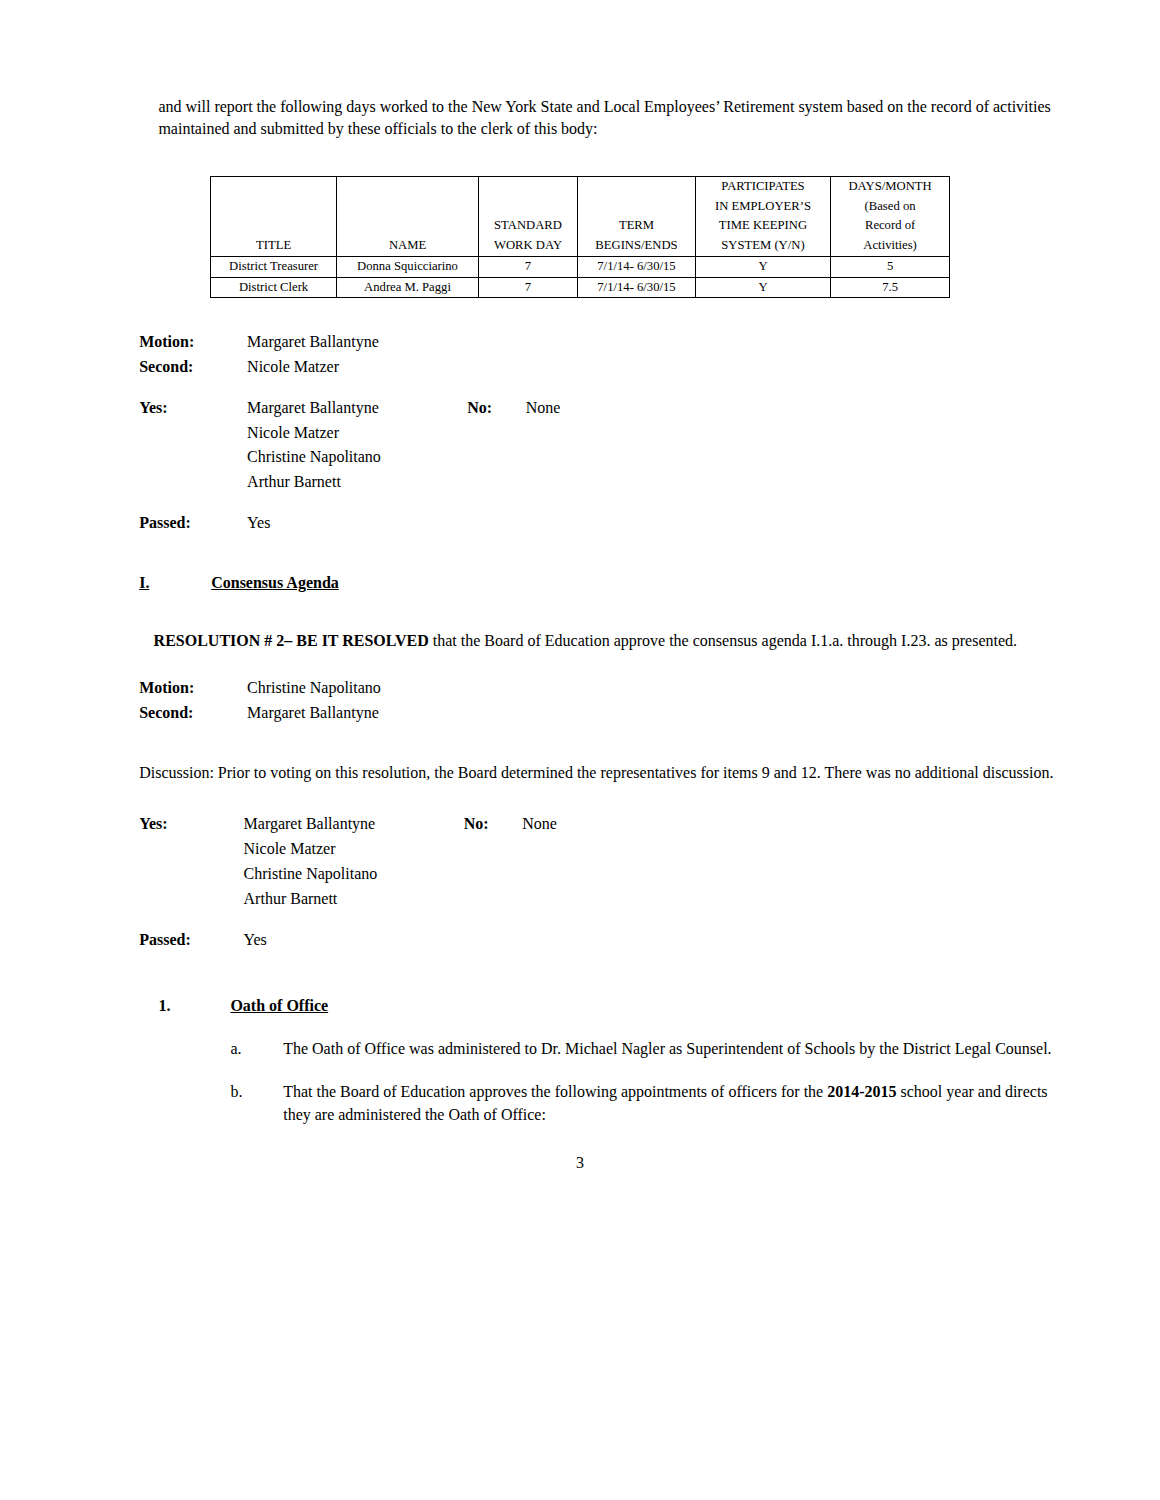and will report the following days worked to the New York State and Local Employees’ Retirement system based on the record of activities maintained and submitted by these officials to the clerk of this body:
| | | | | PARTICIPATES | DAYS/MONTH |
| --- | --- | --- | --- | --- | --- |
| | | | | IN EMPLOYER’S | (Based on |
| | | STANDARD | TERM | TIME KEEPING | Record of |
| TITLE | NAME | WORK DAY | BEGINS/ENDS | SYSTEM (Y/N) | Activities) |
| District Treasurer | Donna Squicciarino | 7 | 7/1/14- 6/30/15 | Y | 5 |
| District Clerk | Andrea M. Paggi | 7 | 7/1/14- 6/30/15 | Y | 7.5 |
| Motion: | Margaret Ballantyne | | |
| Second: | Nicole Matzer | | |
| Yes: | Margaret Ballantyne | No: | None |
| | Nicole Matzer | | |
| | Christine Napolitano | | |
| | Arthur Barnett | | |
| Passed: | Yes | | |
I.
Consensus Agenda
RESOLUTION # 2– BE IT RESOLVED that the Board of Education approve the consensus agenda I.1.a. through I.23. as presented.
| Motion: | Christine Napolitano | | |
| Second: | Margaret Ballantyne | | |
Discussion: Prior to voting on this resolution, the Board determined the representatives for items 9 and 12. There was no additional discussion.
| Yes: | Margaret Ballantyne | No: | None |
| | Nicole Matzer | | |
| | Christine Napolitano | | |
| | Arthur Barnett | | |
| Passed: | Yes | | |
1. Oath of Office
a. The Oath of Office was administered to Dr. Michael Nagler as Superintendent of Schools by the District Legal Counsel.
b. That the Board of Education approves the following appointments of officers for the 2014-2015 school year and directs they are administered the Oath of Office:
3